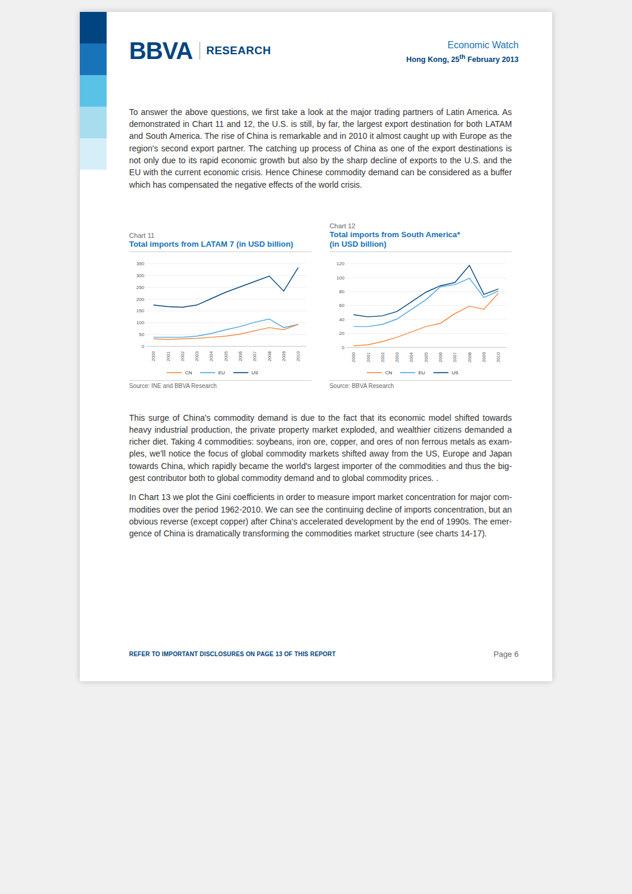BBVA
RESEARCH
Economic Watch
Hong Kong, 25th February 2013
To answer the above questions, we first take a look at the major trading partners of Latin America. As demonstrated in Chart 11 and 12, the U.S. is still, by far, the largest export destination for both LATAM and South America. The rise of China is remarkable and in 2010 it almost caught up with Europe as the region's second export partner. The catching up process of China as one of the export destinations is not only due to its rapid economic growth but also by the sharp decline of exports to the U.S. and the EU with the current economic crisis. Hence Chinese commodity demand can be considered as a buffer which has compensated the negative effects of the world crisis.
Chart 11
Total imports from LATAM 7 (in USD billion)
350 300 250 200 150 100 50 0 2000 2001 2002 2003 2004 2005 2006 2007 2008 2009 2010 CN EU US
Source: INE and BBVA Research
Chart 12
Total imports from South America*
(in USD billion)
120 100 80 60 40 20 0 2000 2001 2002 2003 2004 2005 2006 2007 2008 2009 2010 CN EU US
Source: BBVA Research
This surge of China's commodity demand is due to the fact that its economic model shifted towards heavy industrial production, the private property market exploded, and wealthier citizens demanded a richer diet. Taking 4 commodities: soybeans, iron ore, copper, and ores of non ferrous metals as examples, we'll notice the focus of global commodity markets shifted away from the US, Europe and Japan towards China, which rapidly became the world's largest importer of the commodities and thus the biggest contributor both to global commodity demand and to global commodity prices. .
In Chart 13 we plot the Gini coefficients in order to measure import market concentration for major commodities over the period 1962-2010. We can see the continuing decline of imports concentration, but an obvious reverse (except copper) after China's accelerated development by the end of 1990s. The emergence of China is dramatically transforming the commodities market structure (see charts 14-17).
REFER TO IMPORTANT DISCLOSURES ON PAGE 13 OF THIS REPORT
Page 6